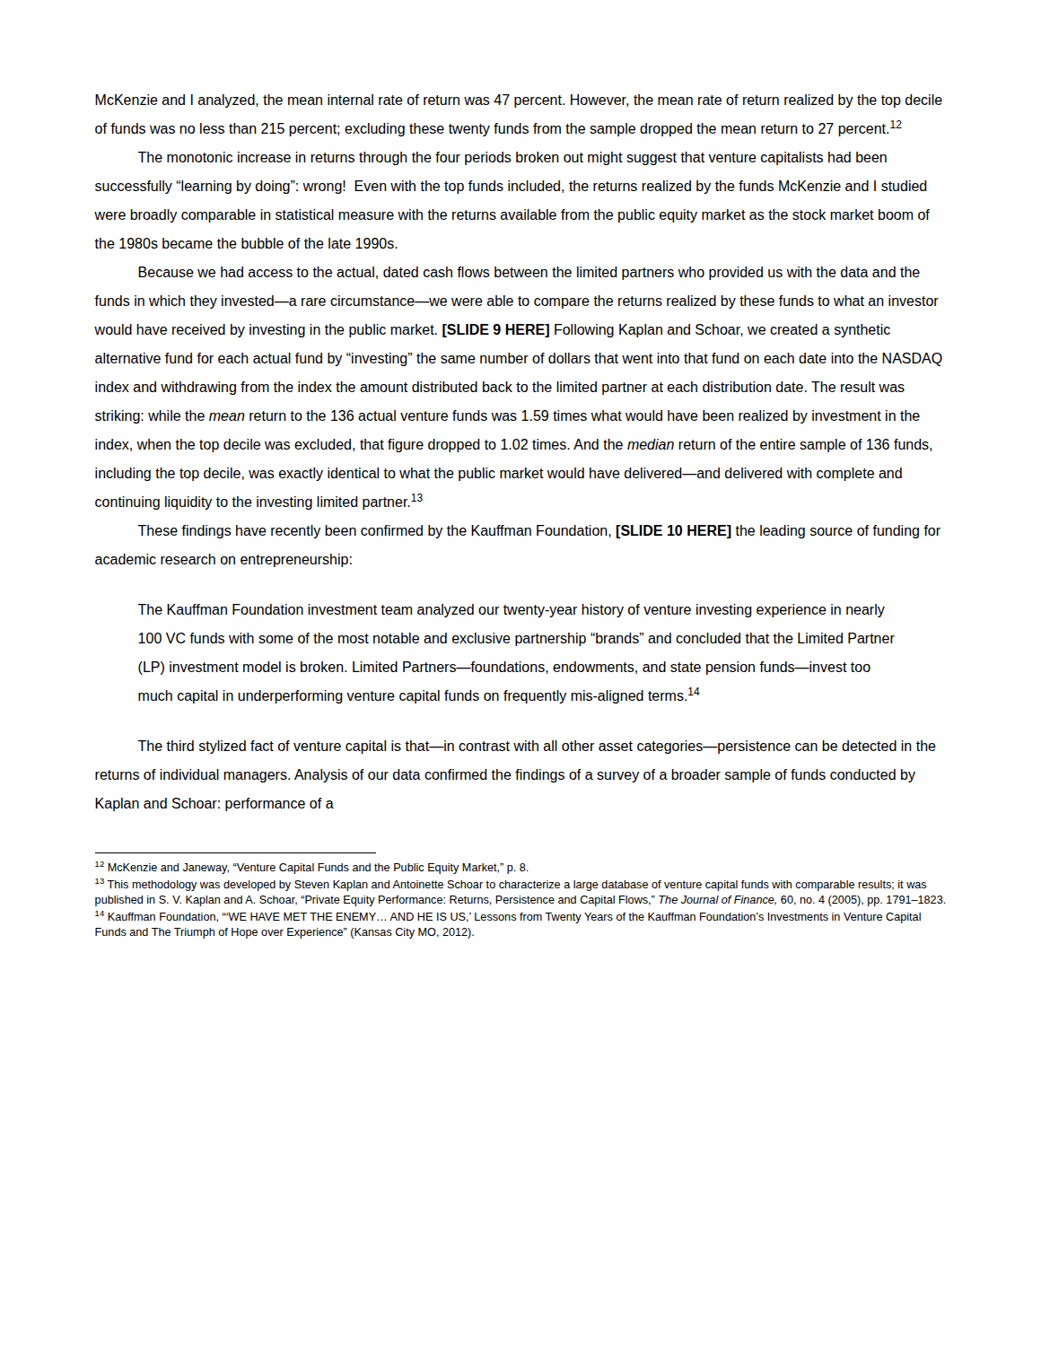McKenzie and I analyzed, the mean internal rate of return was 47 percent. However, the mean rate of return realized by the top decile of funds was no less than 215 percent; excluding these twenty funds from the sample dropped the mean return to 27 percent.12
The monotonic increase in returns through the four periods broken out might suggest that venture capitalists had been successfully “learning by doing”: wrong! Even with the top funds included, the returns realized by the funds McKenzie and I studied were broadly comparable in statistical measure with the returns available from the public equity market as the stock market boom of the 1980s became the bubble of the late 1990s.
Because we had access to the actual, dated cash flows between the limited partners who provided us with the data and the funds in which they invested—a rare circumstance—we were able to compare the returns realized by these funds to what an investor would have received by investing in the public market. [SLIDE 9 HERE] Following Kaplan and Schoar, we created a synthetic alternative fund for each actual fund by “investing” the same number of dollars that went into that fund on each date into the NASDAQ index and withdrawing from the index the amount distributed back to the limited partner at each distribution date. The result was striking: while the mean return to the 136 actual venture funds was 1.59 times what would have been realized by investment in the index, when the top decile was excluded, that figure dropped to 1.02 times. And the median return of the entire sample of 136 funds, including the top decile, was exactly identical to what the public market would have delivered—and delivered with complete and continuing liquidity to the investing limited partner.13
These findings have recently been confirmed by the Kauffman Foundation, [SLIDE 10 HERE] the leading source of funding for academic research on entrepreneurship:
The Kauffman Foundation investment team analyzed our twenty-year history of venture investing experience in nearly 100 VC funds with some of the most notable and exclusive partnership “brands” and concluded that the Limited Partner (LP) investment model is broken. Limited Partners—foundations, endowments, and state pension funds—invest too much capital in underperforming venture capital funds on frequently mis-aligned terms.14
The third stylized fact of venture capital is that—in contrast with all other asset categories—persistence can be detected in the returns of individual managers. Analysis of our data confirmed the findings of a survey of a broader sample of funds conducted by Kaplan and Schoar: performance of a
12 McKenzie and Janeway, “Venture Capital Funds and the Public Equity Market,” p. 8.
13 This methodology was developed by Steven Kaplan and Antoinette Schoar to characterize a large database of venture capital funds with comparable results; it was published in S. V. Kaplan and A. Schoar, “Private Equity Performance: Returns, Persistence and Capital Flows,” The Journal of Finance, 60, no. 4 (2005), pp. 1791–1823.
14 Kauffman Foundation, “‘WE HAVE MET THE ENEMY… AND HE IS US,’ Lessons from Twenty Years of the Kauffman Foundation’s Investments in Venture Capital Funds and The Triumph of Hope over Experience” (Kansas City MO, 2012).